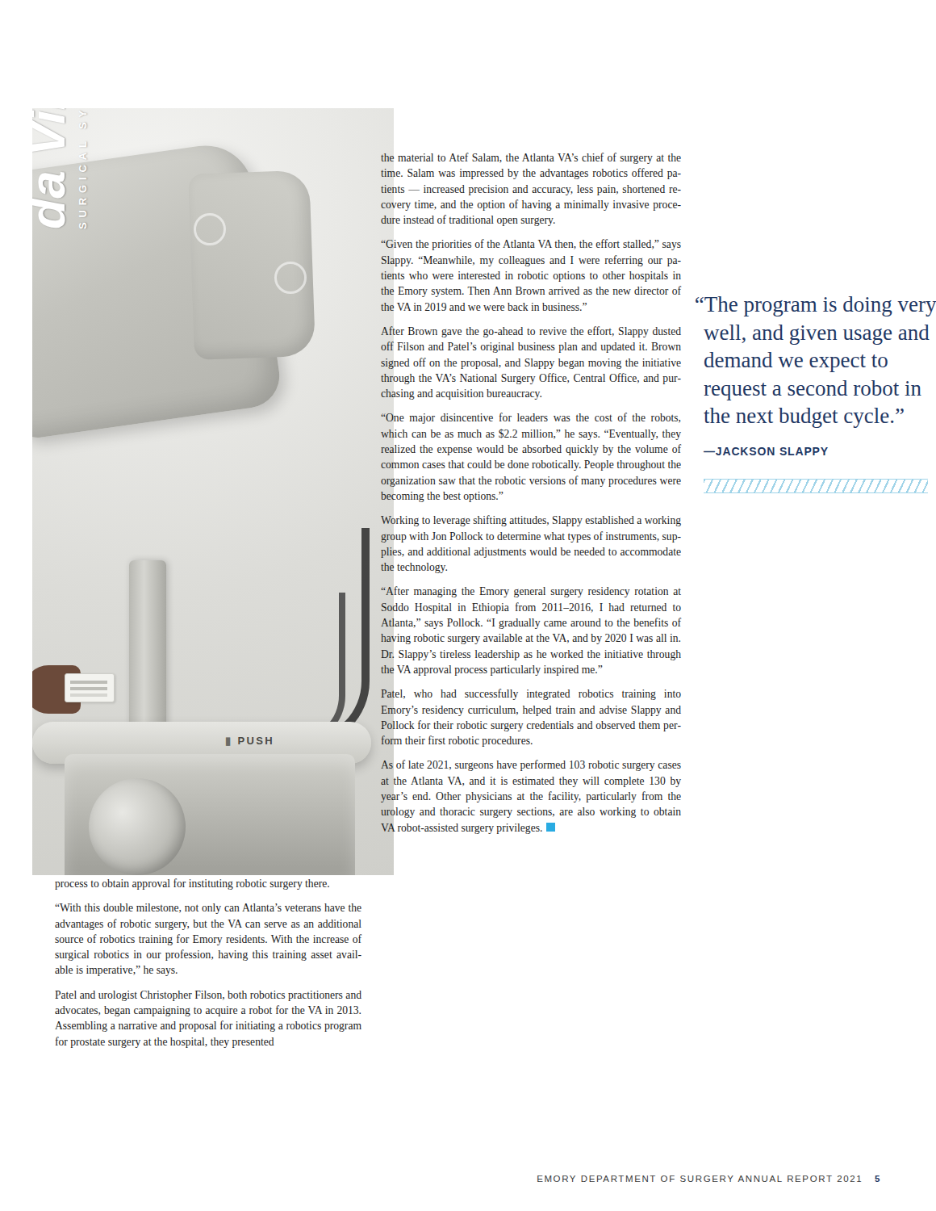da Vinci Xi SURGICAL SYSTEM
PUSH
the material to Atef Salam, the Atlanta VA’s chief of surgery at the time. Salam was impressed by the advantages robotics offered patients — increased precision and accuracy, less pain, shortened recovery time, and the option of having a minimally invasive procedure instead of traditional open surgery.
“Given the priorities of the Atlanta VA then, the effort stalled,” says Slappy. “Meanwhile, my colleagues and I were referring our patients who were interested in robotic options to other hospitals in the Emory system. Then Ann Brown arrived as the new director of the VA in 2019 and we were back in business.”
After Brown gave the go-ahead to revive the effort, Slappy dusted off Filson and Patel’s original business plan and updated it. Brown signed off on the proposal, and Slappy began moving the initiative through the VA’s National Surgery Office, Central Office, and purchasing and acquisition bureaucracy.
“One major disincentive for leaders was the cost of the robots, which can be as much as $2.2 million,” he says. “Eventually, they realized the expense would be absorbed quickly by the volume of common cases that could be done robotically. People throughout the organization saw that the robotic versions of many procedures were becoming the best options.”
Working to leverage shifting attitudes, Slappy established a working group with Jon Pollock to determine what types of instruments, supplies, and additional adjustments would be needed to accommodate the technology.
“After managing the Emory general surgery residency rotation at Soddo Hospital in Ethiopia from 2011–2016, I had returned to Atlanta,” says Pollock. “I gradually came around to the benefits of having robotic surgery available at the VA, and by 2020 I was all in. Dr. Slappy’s tireless leadership as he worked the initiative through the VA approval process particularly inspired me.”
Patel, who had successfully integrated robotics training into Emory’s residency curriculum, helped train and advise Slappy and Pollock for their robotic surgery credentials and observed them perform their first robotic procedures.
As of late 2021, surgeons have performed 103 robotic surgery cases at the Atlanta VA, and it is estimated they will complete 130 by year’s end. Other physicians at the facility, particularly from the urology and thoracic surgery sections, are also working to obtain VA robot-assisted surgery privileges.
process to obtain approval for instituting robotic surgery there.
“With this double milestone, not only can Atlanta’s veterans have the advantages of robotic surgery, but the VA can serve as an additional source of robotics training for Emory residents. With the increase of surgical robotics in our profession, having this training asset available is imperative,” he says.
Patel and urologist Christopher Filson, both robotics practitioners and advocates, began campaigning to acquire a robot for the VA in 2013. Assembling a narrative and proposal for initiating a robotics program for prostate surgery at the hospital, they presented
“The program is doing very well, and given usage and demand we expect to request a second robot in the next budget cycle.”
—JACKSON SLAPPY
EMORY DEPARTMENT OF SURGERY ANNUAL REPORT 2021 5